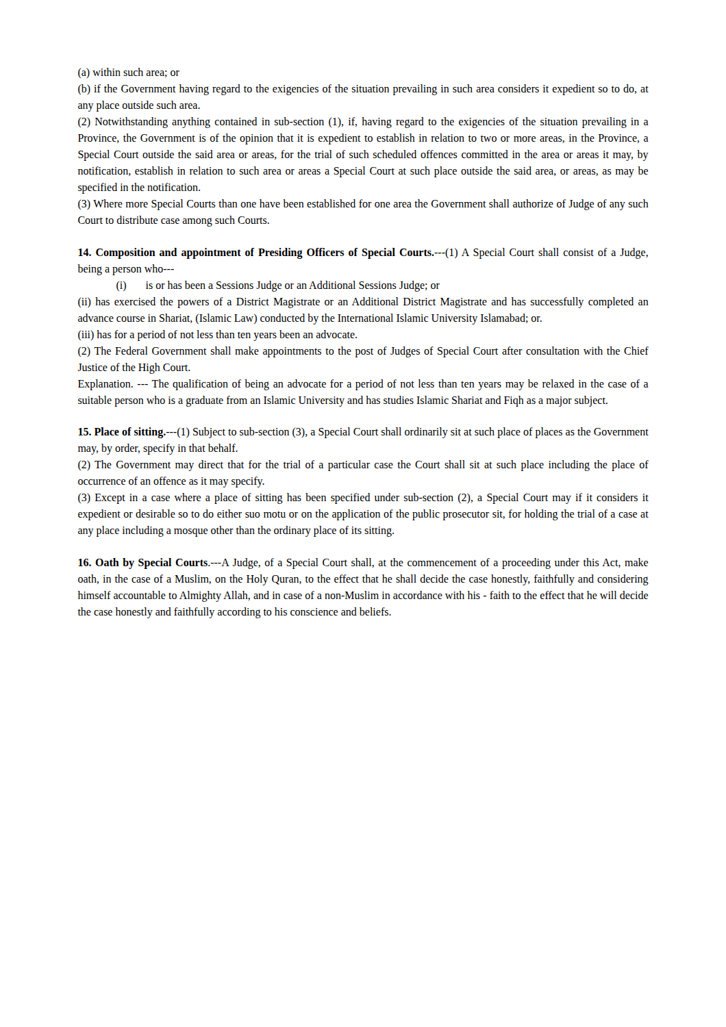(a) within such area; or
(b) if the Government having regard to the exigencies of the situation prevailing in such area considers it expedient so to do, at any place outside such area.
(2) Notwithstanding anything contained in sub-section (1), if, having regard to the exigencies of the situation prevailing in a Province, the Government is of the opinion that it is expedient to establish in relation to two or more areas, in the Province, a Special Court outside the said area or areas, for the trial of such scheduled offences committed in the area or areas it may, by notification, establish in relation to such area or areas a Special Court at such place outside the said area, or areas, as may be specified in the notification.
(3) Where more Special Courts than one have been established for one area the Government shall authorize of Judge of any such Court to distribute case among such Courts.
14. Composition and appointment of Presiding Officers of Special Courts.---(1) A Special Court shall consist of a Judge, being a person who---
(i) is or has been a Sessions Judge or an Additional Sessions Judge; or
(ii) has exercised the powers of a District Magistrate or an Additional District Magistrate and has successfully completed an advance course in Shariat, (Islamic Law) conducted by the International Islamic University Islamabad; or.
(iii) has for a period of not less than ten years been an advocate.
(2) The Federal Government shall make appointments to the post of Judges of Special Court after consultation with the Chief Justice of the High Court.
Explanation. --- The qualification of being an advocate for a period of not less than ten years may be relaxed in the case of a suitable person who is a graduate from an Islamic University and has studies Islamic Shariat and Fiqh as a major subject.
15. Place of sitting.---(1) Subject to sub-section (3), a Special Court shall ordinarily sit at such place of places as the Government may, by order, specify in that behalf.
(2) The Government may direct that for the trial of a particular case the Court shall sit at such place including the place of occurrence of an offence as it may specify.
(3) Except in a case where a place of sitting has been specified under sub-section (2), a Special Court may if it considers it expedient or desirable so to do either suo motu or on the application of the public prosecutor sit, for holding the trial of a case at any place including a mosque other than the ordinary place of its sitting.
16. Oath by Special Courts.---A Judge, of a Special Court shall, at the commencement of a proceeding under this Act, make oath, in the case of a Muslim, on the Holy Quran, to the effect that he shall decide the case honestly, faithfully and considering himself accountable to Almighty Allah, and in case of a non-Muslim in accordance with his - faith to the effect that he will decide the case honestly and faithfully according to his conscience and beliefs.